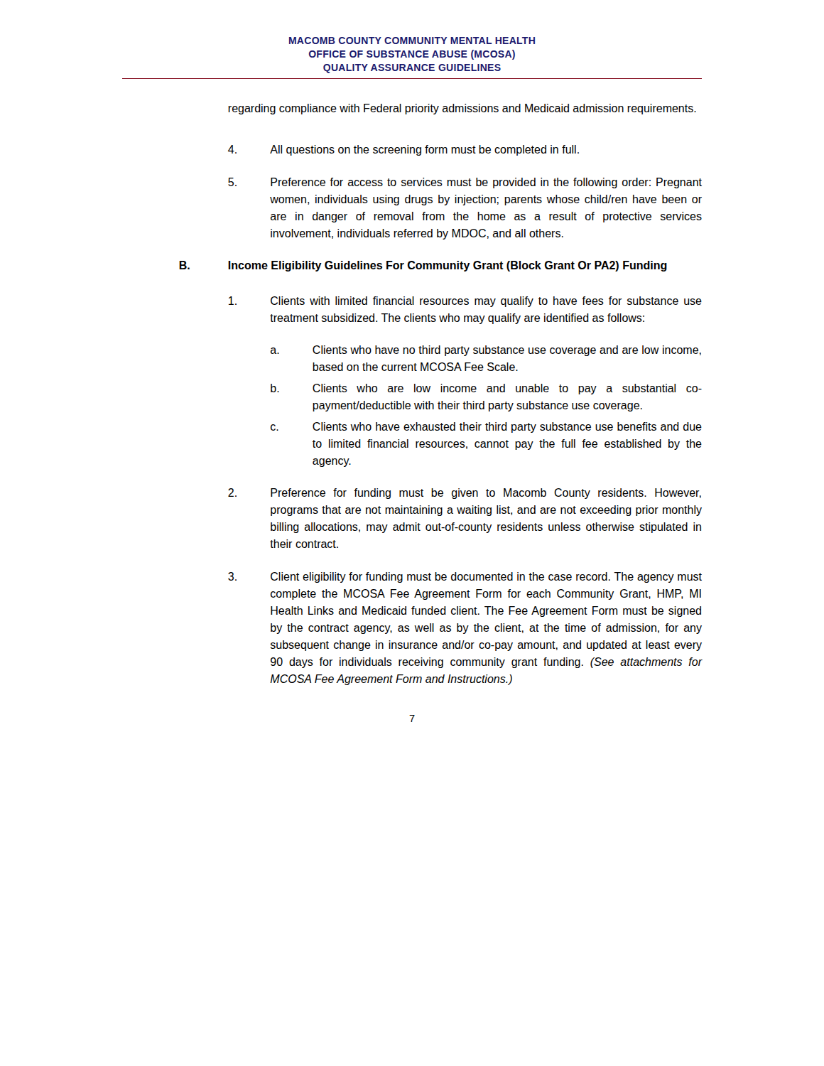MACOMB COUNTY COMMUNITY MENTAL HEALTH
OFFICE OF SUBSTANCE ABUSE (MCOSA)
QUALITY ASSURANCE GUIDELINES
regarding compliance with Federal priority admissions and Medicaid admission requirements.
4.
All questions on the screening form must be completed in full.
5.
Preference for access to services must be provided in the following order: Pregnant women, individuals using drugs by injection; parents whose child/ren have been or are in danger of removal from the home as a result of protective services involvement, individuals referred by MDOC, and all others.
B.
Income Eligibility Guidelines For Community Grant (Block Grant Or PA2) Funding
1.
Clients with limited financial resources may qualify to have fees for substance use treatment subsidized. The clients who may qualify are identified as follows:
a.
Clients who have no third party substance use coverage and are low income, based on the current MCOSA Fee Scale.
b.
Clients who are low income and unable to pay a substantial co-payment/deductible with their third party substance use coverage.
c.
Clients who have exhausted their third party substance use benefits and due to limited financial resources, cannot pay the full fee established by the agency.
2.
Preference for funding must be given to Macomb County residents. However, programs that are not maintaining a waiting list, and are not exceeding prior monthly billing allocations, may admit out-of-county residents unless otherwise stipulated in their contract.
3.
Client eligibility for funding must be documented in the case record. The agency must complete the MCOSA Fee Agreement Form for each Community Grant, HMP, MI Health Links and Medicaid funded client. The Fee Agreement Form must be signed by the contract agency, as well as by the client, at the time of admission, for any subsequent change in insurance and/or co-pay amount, and updated at least every 90 days for individuals receiving community grant funding. (See attachments for MCOSA Fee Agreement Form and Instructions.)
7